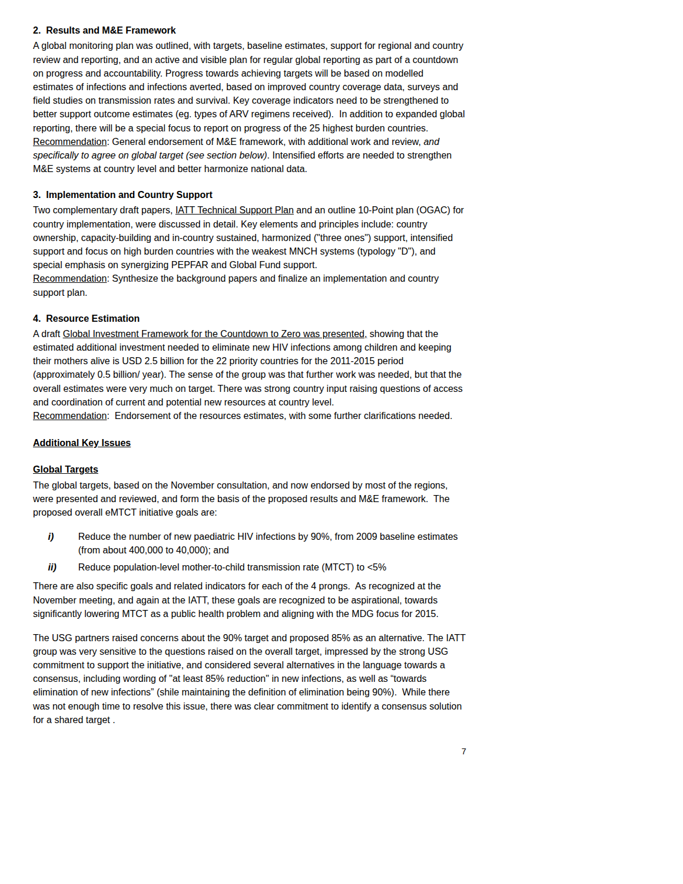2. Results and M&E Framework
A global monitoring plan was outlined, with targets, baseline estimates, support for regional and country review and reporting, and an active and visible plan for regular global reporting as part of a countdown on progress and accountability. Progress towards achieving targets will be based on modelled estimates of infections and infections averted, based on improved country coverage data, surveys and field studies on transmission rates and survival. Key coverage indicators need to be strengthened to better support outcome estimates (eg. types of ARV regimens received). In addition to expanded global reporting, there will be a special focus to report on progress of the 25 highest burden countries.
Recommendation: General endorsement of M&E framework, with additional work and review, and specifically to agree on global target (see section below). Intensified efforts are needed to strengthen M&E systems at country level and better harmonize national data.
3. Implementation and Country Support
Two complementary draft papers, IATT Technical Support Plan and an outline 10-Point plan (OGAC) for country implementation, were discussed in detail. Key elements and principles include: country ownership, capacity-building and in-country sustained, harmonized ("three ones") support, intensified support and focus on high burden countries with the weakest MNCH systems (typology "D"), and special emphasis on synergizing PEPFAR and Global Fund support.
Recommendation: Synthesize the background papers and finalize an implementation and country support plan.
4. Resource Estimation
A draft Global Investment Framework for the Countdown to Zero was presented, showing that the estimated additional investment needed to eliminate new HIV infections among children and keeping their mothers alive is USD 2.5 billion for the 22 priority countries for the 2011-2015 period (approximately 0.5 billion/ year). The sense of the group was that further work was needed, but that the overall estimates were very much on target. There was strong country input raising questions of access and coordination of current and potential new resources at country level.
Recommendation: Endorsement of the resources estimates, with some further clarifications needed.
Additional Key Issues
Global Targets
The global targets, based on the November consultation, and now endorsed by most of the regions, were presented and reviewed, and form the basis of the proposed results and M&E framework. The proposed overall eMTCT initiative goals are:
i) Reduce the number of new paediatric HIV infections by 90%, from 2009 baseline estimates (from about 400,000 to 40,000); and
ii) Reduce population-level mother-to-child transmission rate (MTCT) to <5%
There are also specific goals and related indicators for each of the 4 prongs. As recognized at the November meeting, and again at the IATT, these goals are recognized to be aspirational, towards significantly lowering MTCT as a public health problem and aligning with the MDG focus for 2015.
The USG partners raised concerns about the 90% target and proposed 85% as an alternative. The IATT group was very sensitive to the questions raised on the overall target, impressed by the strong USG commitment to support the initiative, and considered several alternatives in the language towards a consensus, including wording of "at least 85% reduction" in new infections, as well as “towards elimination of new infections” (shile maintaining the definition of elimination being 90%). While there was not enough time to resolve this issue, there was clear commitment to identify a consensus solution for a shared target .
7